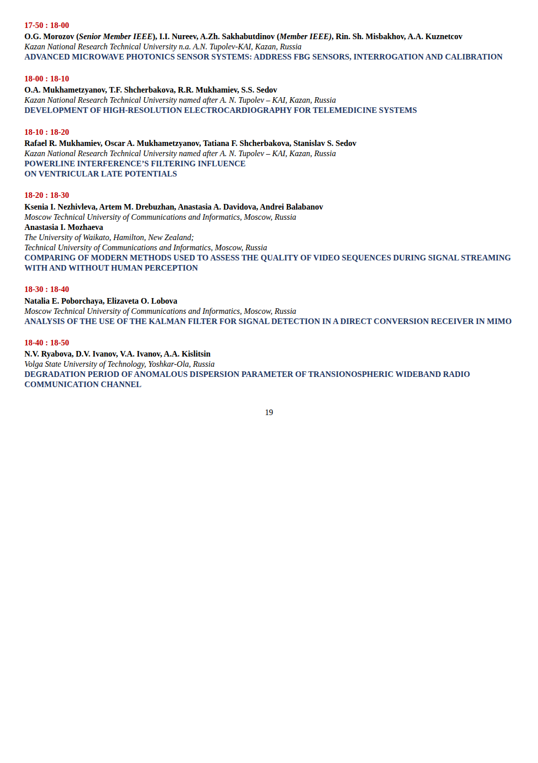17-50 : 18-00
O.G. Morozov (Senior Member IEEE), I.I. Nureev, A.Zh. Sakhabutdinov (Member IEEE), Rin. Sh. Misbakhov, A.A. Kuznetcov
Kazan National Research Technical University n.a. A.N. Tupolev-KAI, Kazan, Russia
Advanced microwave photonics sensor systems: address FBG sensors, interrogation and calibration
18-00 : 18-10
O.A. Mukhametzyanov, T.F. Shcherbakova, R.R. Mukhamiev, S.S. Sedov
Kazan National Research Technical University named after A. N. Tupolev – KAI, Kazan, Russia
Development of high-resolution electrocardiography for telemedicine systems
18-10 : 18-20
Rafael R. Mukhamiev, Oscar A. Mukhametzyanov, Tatiana F. Shcherbakova, Stanislav S. Sedov
Kazan National Research Technical University named after A. N. Tupolev – KAI, Kazan, Russia
Powerline interference’s filtering influence
on ventricular late potentials
18-20 : 18-30
Ksenia I. Nezhivleva, Artem M. Drebuzhan, Anastasia A. Davidova, Andrei Balabanov
Moscow Technical University of Communications and Informatics, Moscow, Russia
Anastasia I. Mozhaeva
The University of Waikato, Hamilton, New Zealand;
Technical University of Communications and Informatics, Moscow, Russia
Comparing of modern methods used to assess the quality of video sequences during signal streaming with and without human perception
18-30 : 18-40
Natalia E. Poborchaya, Elizaveta O. Lobova
Moscow Technical University of Communications and Informatics, Moscow, Russia
Analysis of the use of the Kalman filter for signal detection in a direct conversion receiver in MIMO
18-40 : 18-50
N.V. Ryabova, D.V. Ivanov, V.A. Ivanov, A.A. Kislitsin
Volga State University of Technology, Yoshkar-Ola, Russia
Degradation period of anomalous dispersion parameter of transionospheric wideband radio communication channel
19